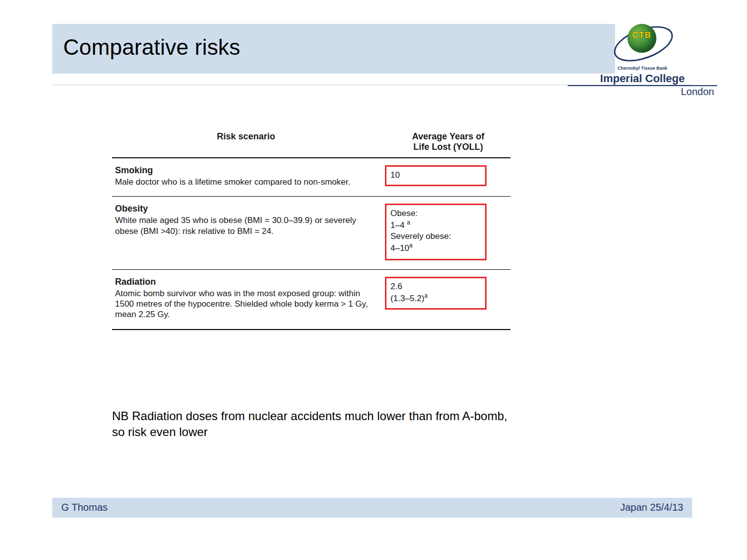Comparative risks
CTB
Chernobyl Tissue Bank
Imperial College
London
| Risk scenario | Average Years of Life Lost (YOLL) |
| --- | --- |
| Smoking Male doctor who is a lifetime smoker compared to non-smoker. | 10 |
| Obesity White male aged 35 who is obese (BMI = 30.0–39.9) or severely obese (BMI >40): risk relative to BMI = 24. | Obese: 1–4 a Severely obese: 4–10 a |
| Radiation Atomic bomb survivor who was in the most exposed group: within 1500 metres of the hypocentre. Shielded whole body kerma > 1 Gy, mean 2.25 Gy. | 2.6 (1.3–5.2) a |
NB Radiation doses from nuclear accidents much lower than from A-bomb,
so risk even lower
G Thomas
Japan 25/4/13